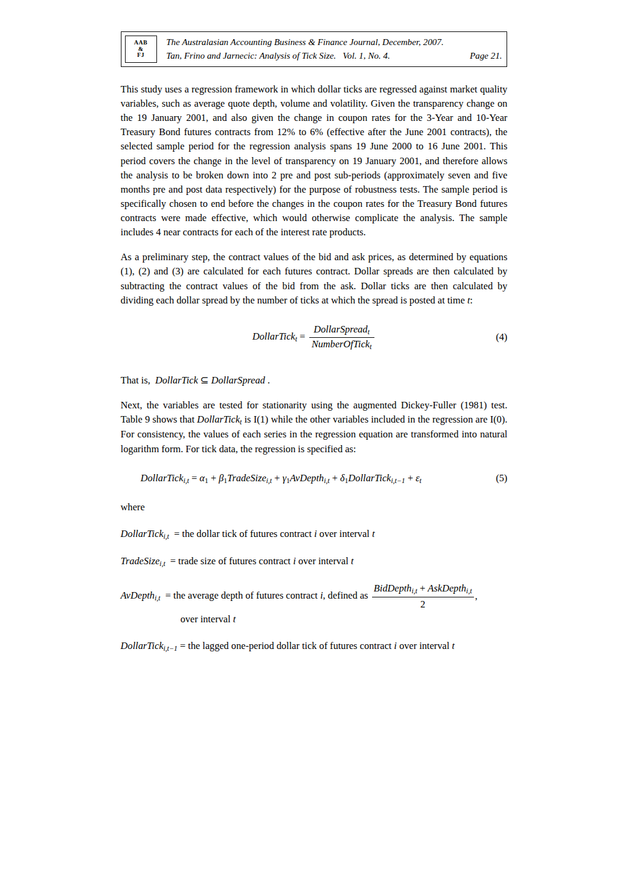AAB & FJ
The Australasian Accounting Business & Finance Journal, December, 2007.
Tan, Frino and Jarnecic: Analysis of Tick Size. Vol. 1, No. 4. Page 21.
This study uses a regression framework in which dollar ticks are regressed against market quality variables, such as average quote depth, volume and volatility. Given the transparency change on the 19 January 2001, and also given the change in coupon rates for the 3-Year and 10-Year Treasury Bond futures contracts from 12% to 6% (effective after the June 2001 contracts), the selected sample period for the regression analysis spans 19 June 2000 to 16 June 2001. This period covers the change in the level of transparency on 19 January 2001, and therefore allows the analysis to be broken down into 2 pre and post sub-periods (approximately seven and five months pre and post data respectively) for the purpose of robustness tests. The sample period is specifically chosen to end before the changes in the coupon rates for the Treasury Bond futures contracts were made effective, which would otherwise complicate the analysis. The sample includes 4 near contracts for each of the interest rate products.
As a preliminary step, the contract values of the bid and ask prices, as determined by equations (1), (2) and (3) are calculated for each futures contract. Dollar spreads are then calculated by subtracting the contract values of the bid from the ask. Dollar ticks are then calculated by dividing each dollar spread by the number of ticks at which the spread is posted at time t:
DollarTick t = DollarSpread t NumberOfTick t (4)
That is, DollarTick ⊆ DollarSpread .
Next, the variables are tested for stationarity using the augmented Dickey-Fuller (1981) test. Table 9 shows that DollarTick t is I(1) while the other variables included in the regression are I(0). For consistency, the values of each series in the regression equation are transformed into natural logarithm form. For tick data, the regression is specified as:
(5) DollarTick i,t = α 1 + β 1 TradeSize i,t + γ 1 AvDepth i,t + δ 1 DollarTick i,t−1 + εt
where
DollarTick i,t = the dollar tick of futures contract i over interval t
TradeSize i,t = trade size of futures contract i over interval t
AvDepth i,t = the average depth of futures contract i, defined as BidDepth i,t + AskDepth i,t 2 , over interval t
DollarTick i,t−1 = the lagged one-period dollar tick of futures contract i over interval t